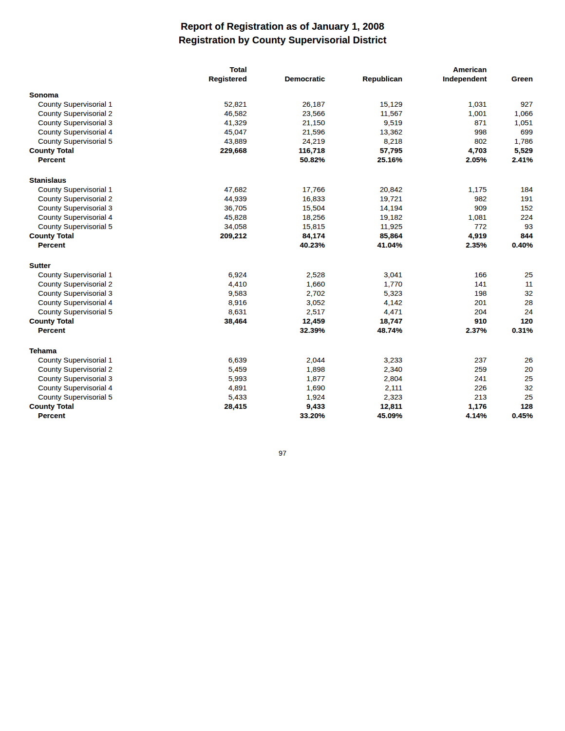Report of Registration as of January 1, 2008 Registration by County Supervisorial District
| | Total | | | American | |
| --- | --- | --- | --- | --- | --- |
| | Registered | Democratic | Republican | Independent | Green |
| Sonoma |
| County Supervisorial 1 | 52,821 | 26,187 | 15,129 | 1,031 | 927 |
| County Supervisorial 2 | 46,582 | 23,566 | 11,567 | 1,001 | 1,066 |
| County Supervisorial 3 | 41,329 | 21,150 | 9,519 | 871 | 1,051 |
| County Supervisorial 4 | 45,047 | 21,596 | 13,362 | 998 | 699 |
| County Supervisorial 5 | 43,889 | 24,219 | 8,218 | 802 | 1,786 |
| County Total | 229,668 | 116,718 | 57,795 | 4,703 | 5,529 |
| Percent | | 50.82% | 25.16% | 2.05% | 2.41% |
| Stanislaus |
| County Supervisorial 1 | 47,682 | 17,766 | 20,842 | 1,175 | 184 |
| County Supervisorial 2 | 44,939 | 16,833 | 19,721 | 982 | 191 |
| County Supervisorial 3 | 36,705 | 15,504 | 14,194 | 909 | 152 |
| County Supervisorial 4 | 45,828 | 18,256 | 19,182 | 1,081 | 224 |
| County Supervisorial 5 | 34,058 | 15,815 | 11,925 | 772 | 93 |
| County Total | 209,212 | 84,174 | 85,864 | 4,919 | 844 |
| Percent | | 40.23% | 41.04% | 2.35% | 0.40% |
| Sutter |
| County Supervisorial 1 | 6,924 | 2,528 | 3,041 | 166 | 25 |
| County Supervisorial 2 | 4,410 | 1,660 | 1,770 | 141 | 11 |
| County Supervisorial 3 | 9,583 | 2,702 | 5,323 | 198 | 32 |
| County Supervisorial 4 | 8,916 | 3,052 | 4,142 | 201 | 28 |
| County Supervisorial 5 | 8,631 | 2,517 | 4,471 | 204 | 24 |
| County Total | 38,464 | 12,459 | 18,747 | 910 | 120 |
| Percent | | 32.39% | 48.74% | 2.37% | 0.31% |
| Tehama |
| County Supervisorial 1 | 6,639 | 2,044 | 3,233 | 237 | 26 |
| County Supervisorial 2 | 5,459 | 1,898 | 2,340 | 259 | 20 |
| County Supervisorial 3 | 5,993 | 1,877 | 2,804 | 241 | 25 |
| County Supervisorial 4 | 4,891 | 1,690 | 2,111 | 226 | 32 |
| County Supervisorial 5 | 5,433 | 1,924 | 2,323 | 213 | 25 |
| County Total | 28,415 | 9,433 | 12,811 | 1,176 | 128 |
| Percent | | 33.20% | 45.09% | 4.14% | 0.45% |
97